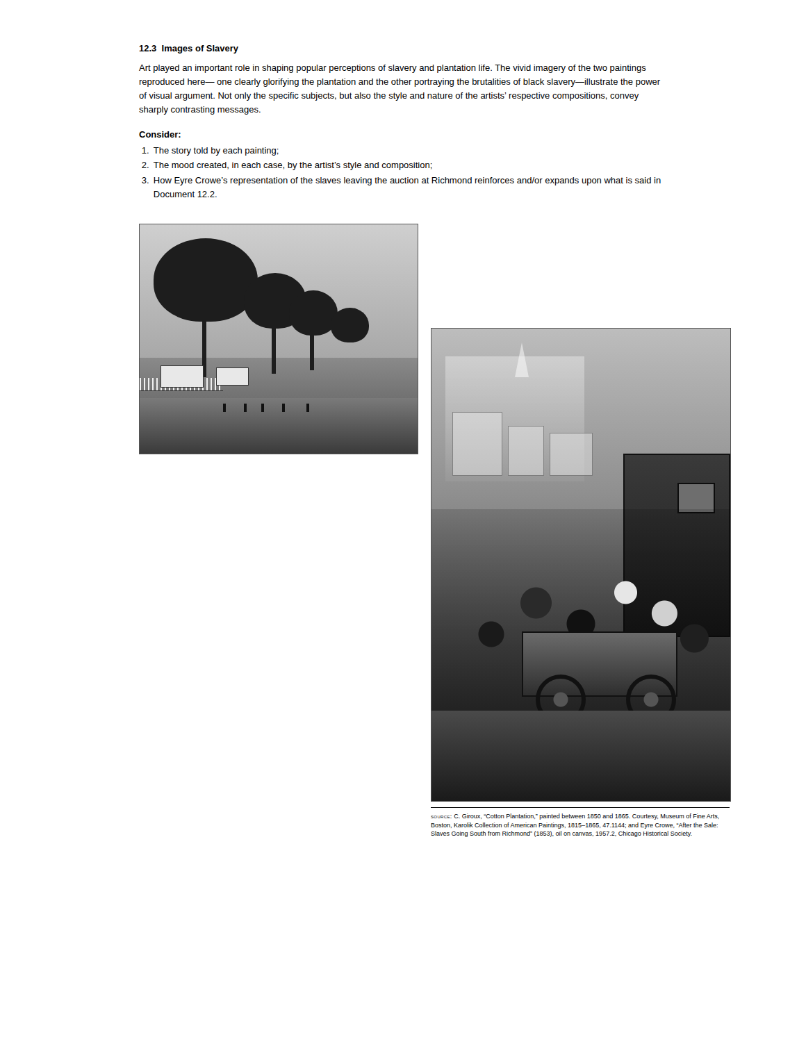12.3 Images of Slavery
Art played an important role in shaping popular perceptions of slavery and plantation life. The vivid imagery of the two paintings reproduced here— one clearly glorifying the plantation and the other portraying the brutalities of black slavery—illustrate the power of visual argument. Not only the specific subjects, but also the style and nature of the artists’ respective compositions, convey sharply contrasting messages.
Consider:
The story told by each painting;
The mood created, in each case, by the artist’s style and composition;
How Eyre Crowe’s representation of the slaves leaving the auction at Richmond reinforces and/or expands upon what is said in Document 12.2.
source: C. Giroux, “Cotton Plantation,” painted between 1850 and 1865. Courtesy, Museum of Fine Arts, Boston, Karolik Collection of American Paintings, 1815–1865, 47.1144; and Eyre Crowe, “After the Sale: Slaves Going South from Richmond” (1853), oil on canvas, 1957.2, Chicago Historical Society.